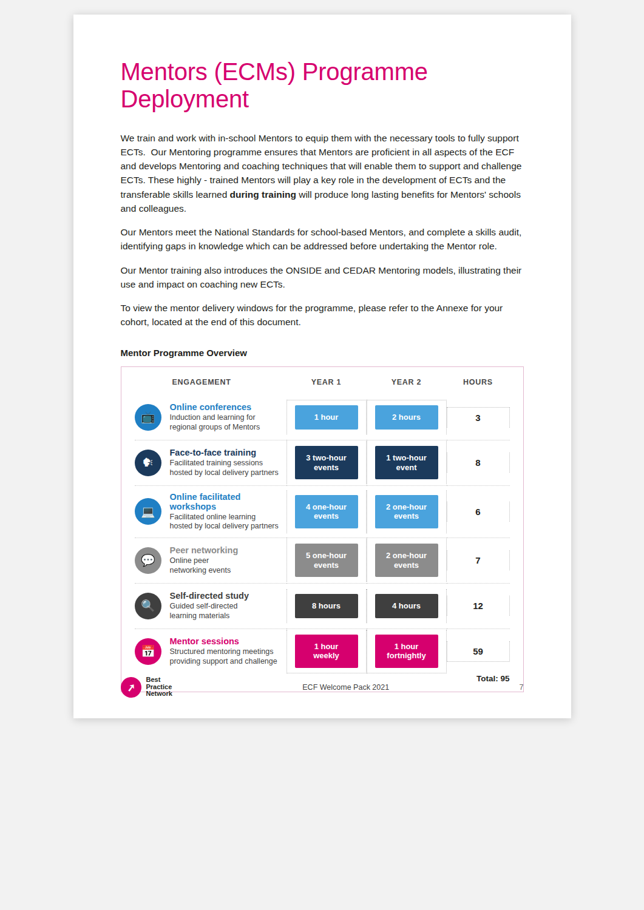Mentors (ECMs) Programme Deployment
We train and work with in-school Mentors to equip them with the necessary tools to fully support ECTs. Our Mentoring programme ensures that Mentors are proficient in all aspects of the ECF and develops Mentoring and coaching techniques that will enable them to support and challenge ECTs. These highly - trained Mentors will play a key role in the development of ECTs and the transferable skills learned during training will produce long lasting benefits for Mentors' schools and colleagues.
Our Mentors meet the National Standards for school-based Mentors, and complete a skills audit, identifying gaps in knowledge which can be addressed before undertaking the Mentor role.
Our Mentor training also introduces the ONSIDE and CEDAR Mentoring models, illustrating their use and impact on coaching new ECTs.
To view the mentor delivery windows for the programme, please refer to the Annexe for your cohort, located at the end of this document.
Mentor Programme Overview
| Engagement | Year 1 | Year 2 | Hours |
| --- | --- | --- | --- |
| 📺 Online conferences Induction and learning for regional groups of Mentors | 1 hour | 2 hours | 3 |
| 🗣 Face-to-face training Facilitated training sessions hosted by local delivery partners | 3 two-hour events | 1 two-hour event | 8 |
| 💻 Online facilitated workshops Facilitated online learning hosted by local delivery partners | 4 one-hour events | 2 one-hour events | 6 |
| 💬 Peer networking Online peer networking events | 5 one-hour events | 2 one-hour events | 7 |
| 🔍 Self-directed study Guided self-directed learning materials | 8 hours | 4 hours | 12 |
| 📅 Mentor sessions Structured mentoring meetings providing support and challenge | 1 hour weekly | 1 hour fortnightly | 59 |
| Total: 95 |
➚
Best
Practice
Network
ECF Welcome Pack 2021
7